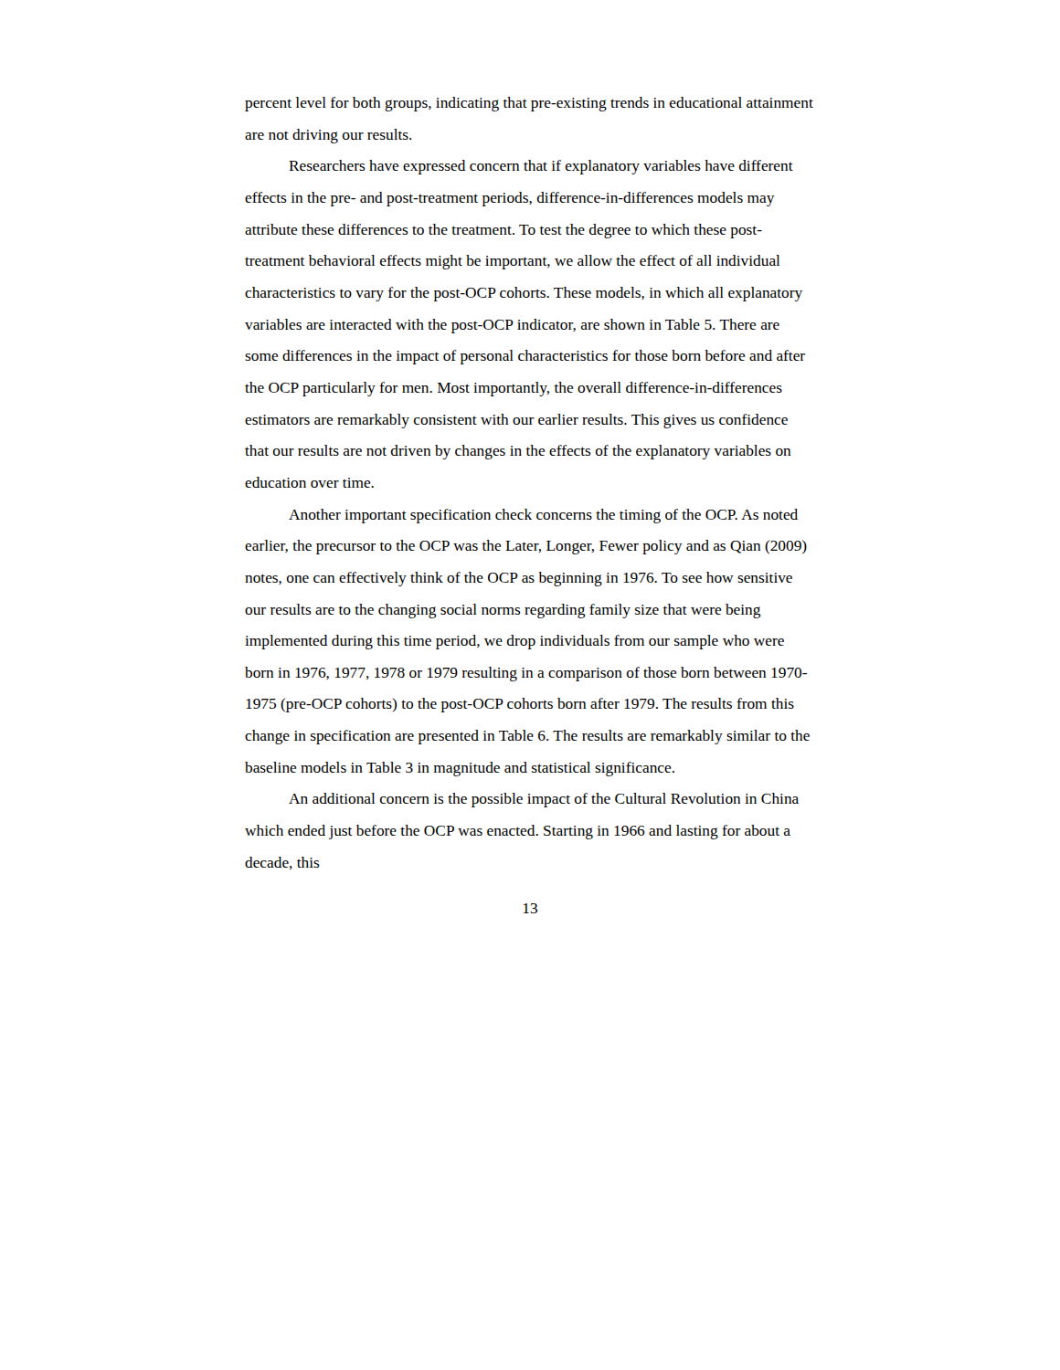percent level for both groups, indicating that pre-existing trends in educational attainment are not driving our results.
Researchers have expressed concern that if explanatory variables have different effects in the pre- and post-treatment periods, difference-in-differences models may attribute these differences to the treatment. To test the degree to which these post-treatment behavioral effects might be important, we allow the effect of all individual characteristics to vary for the post-OCP cohorts. These models, in which all explanatory variables are interacted with the post-OCP indicator, are shown in Table 5. There are some differences in the impact of personal characteristics for those born before and after the OCP particularly for men. Most importantly, the overall difference-in-differences estimators are remarkably consistent with our earlier results. This gives us confidence that our results are not driven by changes in the effects of the explanatory variables on education over time.
Another important specification check concerns the timing of the OCP. As noted earlier, the precursor to the OCP was the Later, Longer, Fewer policy and as Qian (2009) notes, one can effectively think of the OCP as beginning in 1976. To see how sensitive our results are to the changing social norms regarding family size that were being implemented during this time period, we drop individuals from our sample who were born in 1976, 1977, 1978 or 1979 resulting in a comparison of those born between 1970-1975 (pre-OCP cohorts) to the post-OCP cohorts born after 1979. The results from this change in specification are presented in Table 6. The results are remarkably similar to the baseline models in Table 3 in magnitude and statistical significance.
An additional concern is the possible impact of the Cultural Revolution in China which ended just before the OCP was enacted. Starting in 1966 and lasting for about a decade, this
13